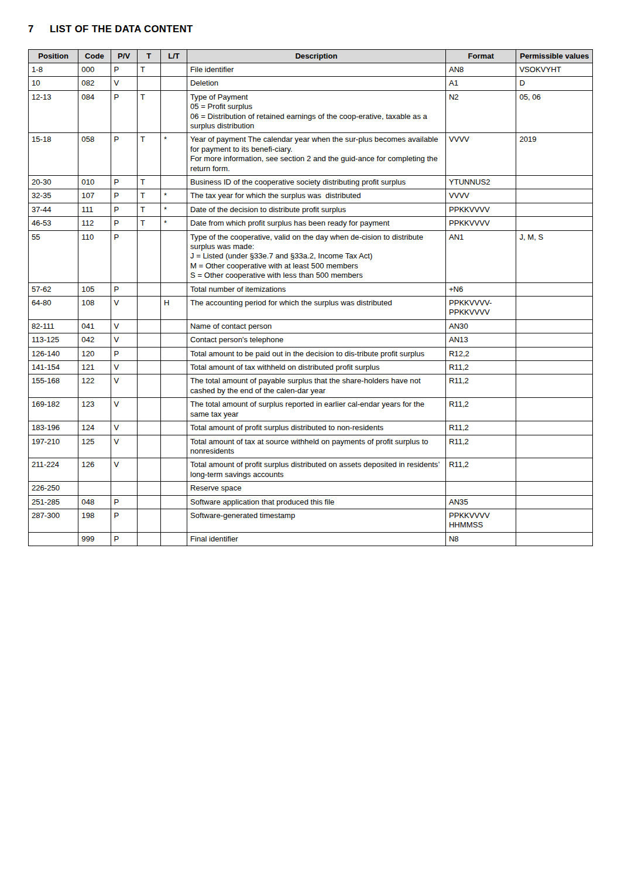7 LIST OF THE DATA CONTENT
| Position | Code | P/V | T | L/T | Description | Format | Permissible values |
| --- | --- | --- | --- | --- | --- | --- | --- |
| 1-8 | 000 | P | T | | File identifier | AN8 | VSOKVYHT |
| 10 | 082 | V | | | Deletion | A1 | D |
| 12-13 | 084 | P | T | | Type of Payment 05 = Profit surplus 06 = Distribution of retained earnings of the coop-erative, taxable as a surplus distribution | N2 | 05, 06 |
| 15-18 | 058 | P | T | * | Year of payment The calendar year when the sur-plus becomes available for payment to its benefi-ciary. For more information, see section 2 and the guid-ance for completing the return form. | VVVV | 2019 |
| 20-30 | 010 | P | T | | Business ID of the cooperative society distributing profit surplus | YTUNNUS2 | |
| 32-35 | 107 | P | T | * | The tax year for which the surplus was distributed | VVVV | |
| 37-44 | 111 | P | T | * | Date of the decision to distribute profit surplus | PPKKVVVV | |
| 46-53 | 112 | P | T | * | Date from which profit surplus has been ready for payment | PPKKVVVV | |
| 55 | 110 | P | | | Type of the cooperative, valid on the day when de-cision to distribute surplus was made: J = Listed (under §33e.7 and §33a.2, Income Tax Act) M = Other cooperative with at least 500 members S = Other cooperative with less than 500 members | AN1 | J, M, S |
| 57-62 | 105 | P | | | Total number of itemizations | +N6 | |
| 64-80 | 108 | V | | H | The accounting period for which the surplus was distributed | PPKKVVVV-PPKKVVVV | |
| 82-111 | 041 | V | | | Name of contact person | AN30 | |
| 113-125 | 042 | V | | | Contact person's telephone | AN13 | |
| 126-140 | 120 | P | | | Total amount to be paid out in the decision to dis-tribute profit surplus | R12,2 | |
| 141-154 | 121 | V | | | Total amount of tax withheld on distributed profit surplus | R11,2 | |
| 155-168 | 122 | V | | | The total amount of payable surplus that the share-holders have not cashed by the end of the calen-dar year | R11,2 | |
| 169-182 | 123 | V | | | The total amount of surplus reported in earlier cal-endar years for the same tax year | R11,2 | |
| 183-196 | 124 | V | | | Total amount of profit surplus distributed to non-residents | R11,2 | |
| 197-210 | 125 | V | | | Total amount of tax at source withheld on payments of profit surplus to nonresidents | R11,2 | |
| 211-224 | 126 | V | | | Total amount of profit surplus distributed on assets deposited in residents’ long-term savings accounts | R11,2 | |
| 226-250 | | | | | Reserve space | | |
| 251-285 | 048 | P | | | Software application that produced this file | AN35 | |
| 287-300 | 198 | P | | | Software-generated timestamp | PPKKVVVV HHMMSS | |
| | 999 | P | | | Final identifier | N8 | |